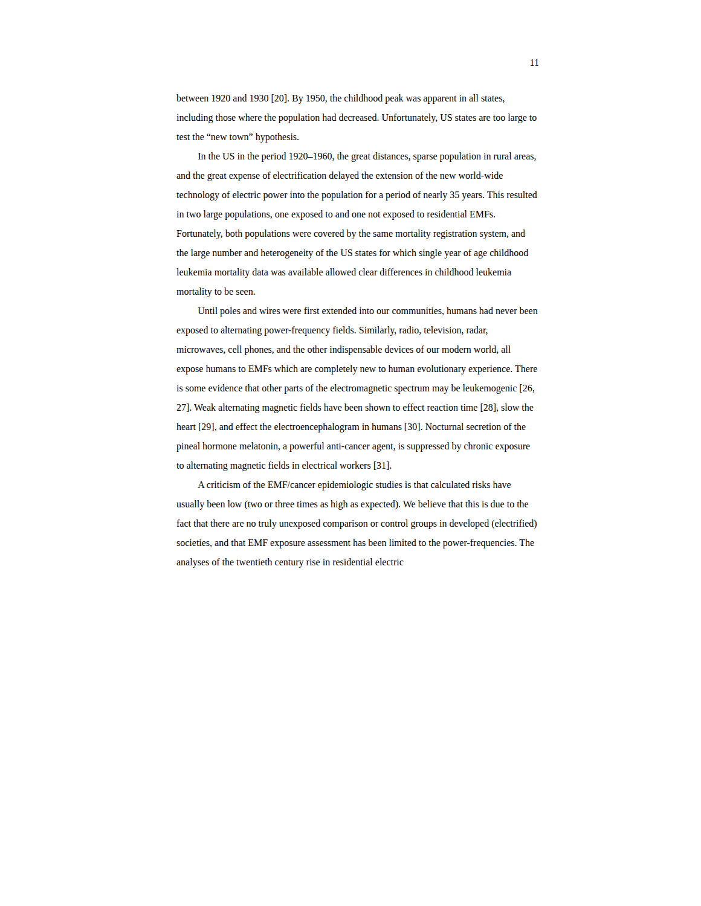11
between 1920 and 1930 [20]. By 1950, the childhood peak was apparent in all states, including those where the population had decreased. Unfortunately, US states are too large to test the “new town” hypothesis.
In the US in the period 1920–1960, the great distances, sparse population in rural areas, and the great expense of electrification delayed the extension of the new world-wide technology of electric power into the population for a period of nearly 35 years. This resulted in two large populations, one exposed to and one not exposed to residential EMFs. Fortunately, both populations were covered by the same mortality registration system, and the large number and heterogeneity of the US states for which single year of age childhood leukemia mortality data was available allowed clear differences in childhood leukemia mortality to be seen.
Until poles and wires were first extended into our communities, humans had never been exposed to alternating power-frequency fields. Similarly, radio, television, radar, microwaves, cell phones, and the other indispensable devices of our modern world, all expose humans to EMFs which are completely new to human evolutionary experience. There is some evidence that other parts of the electromagnetic spectrum may be leukemogenic [26, 27]. Weak alternating magnetic fields have been shown to effect reaction time [28], slow the heart [29], and effect the electroencephalogram in humans [30]. Nocturnal secretion of the pineal hormone melatonin, a powerful anti-cancer agent, is suppressed by chronic exposure to alternating magnetic fields in electrical workers [31].
A criticism of the EMF/cancer epidemiologic studies is that calculated risks have usually been low (two or three times as high as expected). We believe that this is due to the fact that there are no truly unexposed comparison or control groups in developed (electrified) societies, and that EMF exposure assessment has been limited to the power-frequencies. The analyses of the twentieth century rise in residential electric